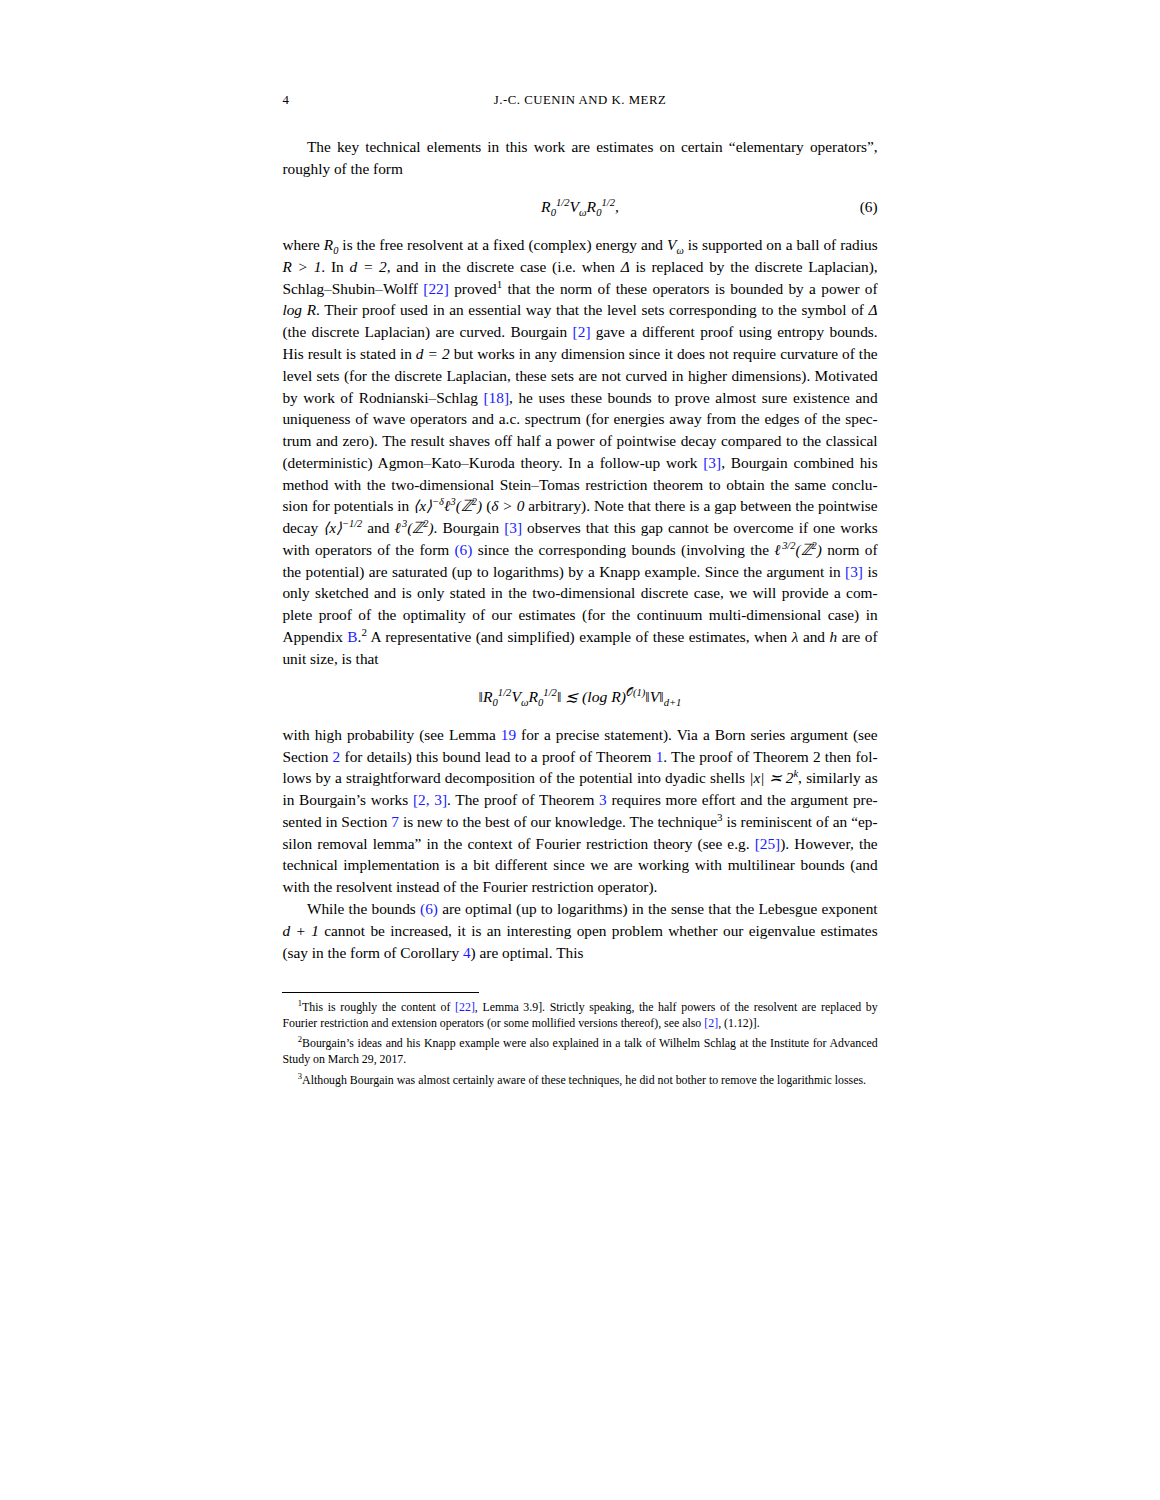4
J.-C. CUENIN AND K. MERZ
The key technical elements in this work are estimates on certain “elementary operators”, roughly of the form
R01/2VωR01/2, (6)
where R0 is the free resolvent at a fixed (complex) energy and Vω is supported on a ball of radius R > 1. In d = 2, and in the discrete case (i.e. when Δ is replaced by the discrete Laplacian), Schlag–Shubin–Wolff [22] proved1 that the norm of these operators is bounded by a power of log R. Their proof used in an essential way that the level sets corresponding to the symbol of Δ (the discrete Laplacian) are curved. Bourgain [2] gave a different proof using entropy bounds. His result is stated in d = 2 but works in any dimension since it does not require curvature of the level sets (for the discrete Laplacian, these sets are not curved in higher dimensions). Motivated by work of Rodnianski–Schlag [18], he uses these bounds to prove almost sure existence and uniqueness of wave operators and a.c. spectrum (for energies away from the edges of the spectrum and zero). The result shaves off half a power of pointwise decay compared to the classical (deterministic) Agmon–Kato–Kuroda theory. In a follow-up work [3], Bourgain combined his method with the two-dimensional Stein–Tomas restriction theorem to obtain the same conclusion for potentials in ⟨x⟩−δℓ3(ℤ2) (δ > 0 arbitrary). Note that there is a gap between the pointwise decay ⟨x⟩−1/2 and ℓ3(ℤ2). Bourgain [3] observes that this gap cannot be overcome if one works with operators of the form (6) since the corresponding bounds (involving the ℓ3/2(ℤ2) norm of the potential) are saturated (up to logarithms) by a Knapp example. Since the argument in [3] is only sketched and is only stated in the two-dimensional discrete case, we will provide a complete proof of the optimality of our estimates (for the continuum multi-dimensional case) in Appendix B.2 A representative (and simplified) example of these estimates, when λ and h are of unit size, is that
‖R01/2VωR01/2‖ ≲ (log R)𝒪(1)‖V‖d+1
with high probability (see Lemma 19 for a precise statement). Via a Born series argument (see Section 2 for details) this bound lead to a proof of Theorem 1. The proof of Theorem 2 then follows by a straightforward decomposition of the potential into dyadic shells |x| ≍ 2k, similarly as in Bourgain’s works [2, 3]. The proof of Theorem 3 requires more effort and the argument presented in Section 7 is new to the best of our knowledge. The technique3 is reminiscent of an “epsilon removal lemma” in the context of Fourier restriction theory (see e.g. [25]). However, the technical implementation is a bit different since we are working with multilinear bounds (and with the resolvent instead of the Fourier restriction operator).
While the bounds (6) are optimal (up to logarithms) in the sense that the Lebesgue exponent d + 1 cannot be increased, it is an interesting open problem whether our eigenvalue estimates (say in the form of Corollary 4) are optimal. This
1This is roughly the content of [22], Lemma 3.9]. Strictly speaking, the half powers of the resolvent are replaced by Fourier restriction and extension operators (or some mollified versions thereof), see also [2], (1.12)].
2Bourgain’s ideas and his Knapp example were also explained in a talk of Wilhelm Schlag at the Institute for Advanced Study on March 29, 2017.
3Although Bourgain was almost certainly aware of these techniques, he did not bother to remove the logarithmic losses.